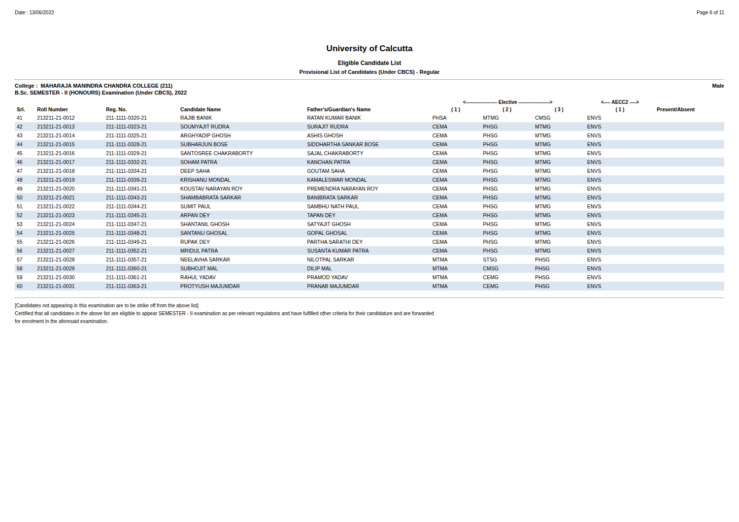Date : 13/06/2022
Page 6 of 11
University of Calcutta
Eligible Candidate List
Provisional List of Candidates (Under CBCS) - Regular
College : MAHARAJA MANINDRA CHANDRA COLLEGE (211) Male
B.Sc. SEMESTER - II (HONOURS) Examination (Under CBCS), 2022
| Srl. | Roll Number | Reg. No. | Candidate Name | Father's/Guardian's Name | <------------------- Elective -------------------> | <---- AECC2 ----> | Present/Absent |
| --- | --- | --- | --- | --- | --- | --- | --- |
| ( 1 ) | ( 2 ) | ( 3 ) | ( 1 ) |
| 41 | 213211-21-0012 | 211-1111-0320-21 | RAJIB BANIK | RATAN KUMAR BANIK | PHSA | MTMG | CMSG | ENVS | |
| 42 | 213211-21-0013 | 211-1111-0323-21 | SOUMYAJIT RUDRA | SURAJIT RUDRA | CEMA | PHSG | MTMG | ENVS | |
| 43 | 213211-21-0014 | 211-1111-0325-21 | ARGHYADIP GHOSH | ASHIS GHOSH | CEMA | PHSG | MTMG | ENVS | |
| 44 | 213211-21-0015 | 211-1111-0328-21 | SUBHARJUN BOSE | SIDDHARTHA SANKAR BOSE | CEMA | PHSG | MTMG | ENVS | |
| 45 | 213211-21-0016 | 211-1111-0329-21 | SANTOSREE CHAKRABORTY | SAJAL CHAKRABORTY | CEMA | PHSG | MTMG | ENVS | |
| 46 | 213211-21-0017 | 211-1111-0332-21 | SOHAM PATRA | KANCHAN PATRA | CEMA | PHSG | MTMG | ENVS | |
| 47 | 213211-21-0018 | 211-1111-0334-21 | DEEP SAHA | GOUTAM SAHA | CEMA | PHSG | MTMG | ENVS | |
| 48 | 213211-21-0019 | 211-1111-0339-21 | KRISHANU MONDAL | KAMALESWAR MONDAL | CEMA | PHSG | MTMG | ENVS | |
| 49 | 213211-21-0020 | 211-1111-0341-21 | KOUSTAV NARAYAN ROY | PREMENDRA NARAYAN ROY | CEMA | PHSG | MTMG | ENVS | |
| 50 | 213211-21-0021 | 211-1111-0343-21 | SHAMBABRATA SARKAR | BANIBRATA SARKAR | CEMA | PHSG | MTMG | ENVS | |
| 51 | 213211-21-0022 | 211-1111-0344-21 | SUMIT PAUL | SAMBHU NATH PAUL | CEMA | PHSG | MTMG | ENVS | |
| 52 | 213211-21-0023 | 211-1111-0345-21 | ARPAN DEY | TAPAN DEY | CEMA | PHSG | MTMG | ENVS | |
| 53 | 213211-21-0024 | 211-1111-0347-21 | SHANTANIL GHOSH | SATYAJIT GHOSH | CEMA | PHSG | MTMG | ENVS | |
| 54 | 213211-21-0025 | 211-1111-0348-21 | SANTANU GHOSAL | GOPAL GHOSAL | CEMA | PHSG | MTMG | ENVS | |
| 55 | 213211-21-0026 | 211-1111-0349-21 | RUPAK DEY | PARTHA SARATHI DEY | CEMA | PHSG | MTMG | ENVS | |
| 56 | 213211-21-0027 | 211-1111-0352-21 | MRIDUL PATRA | SUSANTA KUMAR PATRA | CEMA | PHSG | MTMG | ENVS | |
| 57 | 213211-21-0028 | 211-1111-0357-21 | NEELAVHA SARKAR | NILOTPAL SARKAR | MTMA | STSG | PHSG | ENVS | |
| 58 | 213211-21-0029 | 211-1111-0360-21 | SUBHOJIT MAL | DILIP MAL | MTMA | CMSG | PHSG | ENVS | |
| 59 | 213211-21-0030 | 211-1111-0361-21 | RAHUL YADAV | PRAMOD YADAV | MTMA | CEMG | PHSG | ENVS | |
| 60 | 213211-21-0031 | 211-1111-0363-21 | PROTYUSH MAJUMDAR | PRANAB MAJUMDAR | MTMA | CEMG | PHSG | ENVS | |
[Candidates not appearing in this examination are to be strike off from the above list]
Certified that all candidates in the above list are eligible to appear SEMESTER - II examination as per relevant regulations and have fulfilled other criteria for their candidature and are forwarded
for enrolment in the aforesaid examination.